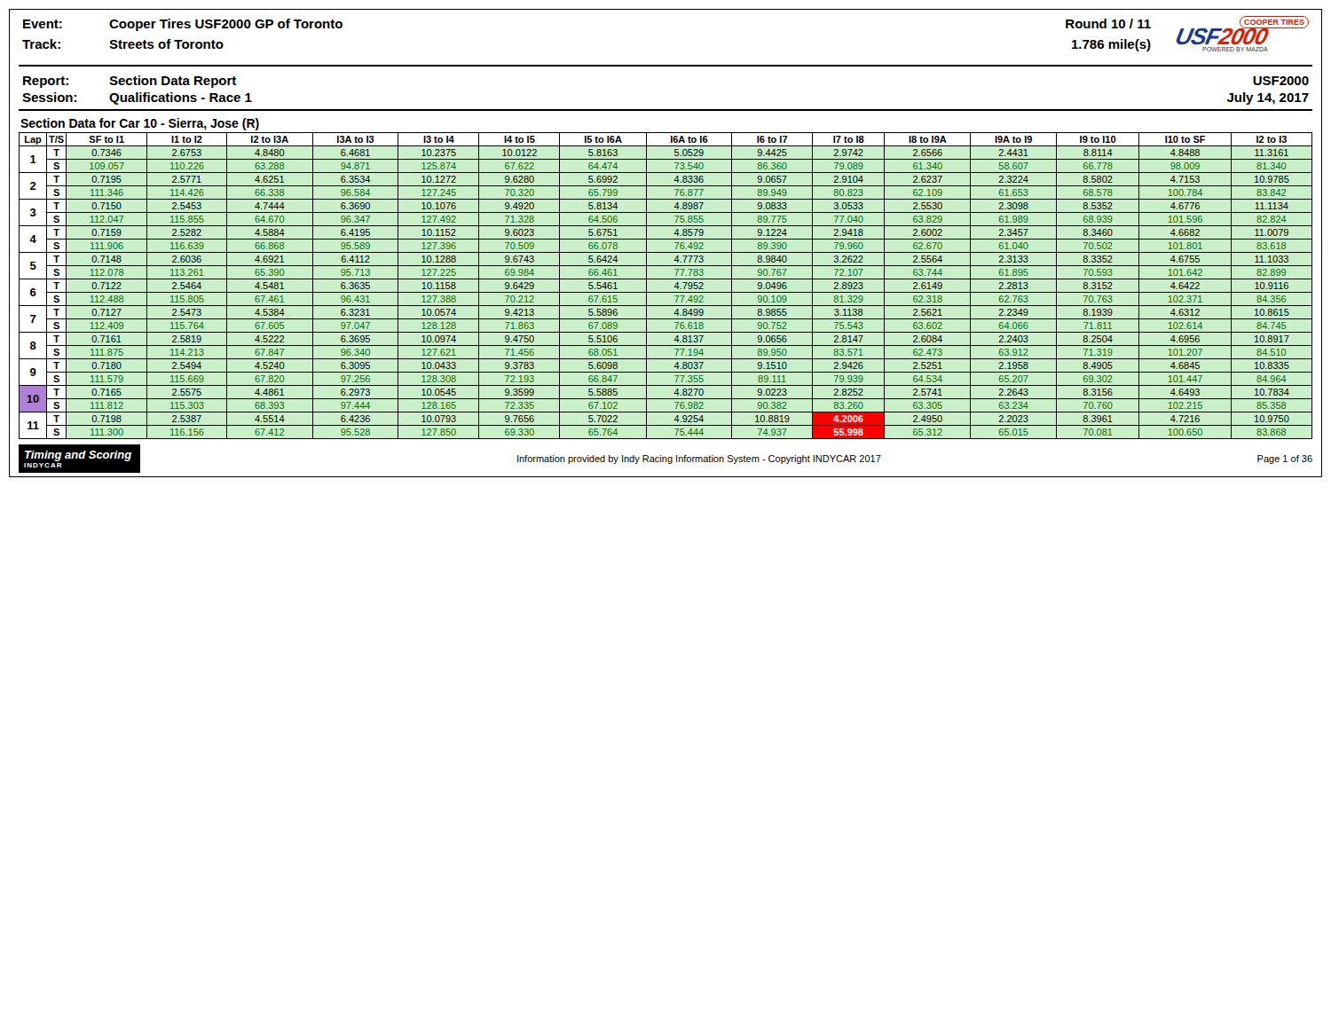| Event: | Cooper Tires USF2000 GP of Toronto | Round 10 / 11 | COOPER TIRES USF 2000 POWERED BY MAZDA |
| Track: | Streets of Toronto | 1.786 mile(s) |
| Report: | Section Data Report | USF2000 |
| Session: | Qualifications - Race 1 | July 14, 2017 |
Section Data for Car 10 - Sierra, Jose (R)
| Lap | T/S | SF to I1 | I1 to I2 | I2 to I3A | I3A to I3 | I3 to I4 | I4 to I5 | I5 to I6A | I6A to I6 | I6 to I7 | I7 to I8 | I8 to I9A | I9A to I9 | I9 to I10 | I10 to SF | I2 to I3 |
| --- | --- | --- | --- | --- | --- | --- | --- | --- | --- | --- | --- | --- | --- | --- | --- | --- |
| 1 | T | 0.7346 | 2.6753 | 4.8480 | 6.4681 | 10.2375 | 10.0122 | 5.8163 | 5.0529 | 9.4425 | 2.9742 | 2.6566 | 2.4431 | 8.8114 | 4.8488 | 11.3161 |
| S | 109.057 | 110.226 | 63.288 | 94.871 | 125.874 | 67.622 | 64.474 | 73.540 | 86.360 | 79.089 | 61.340 | 58.607 | 66.778 | 98.009 | 81.340 |
| 2 | T | 0.7195 | 2.5771 | 4.6251 | 6.3534 | 10.1272 | 9.6280 | 5.6992 | 4.8336 | 9.0657 | 2.9104 | 2.6237 | 2.3224 | 8.5802 | 4.7153 | 10.9785 |
| S | 111.346 | 114.426 | 66.338 | 96.584 | 127.245 | 70.320 | 65.799 | 76.877 | 89.949 | 80.823 | 62.109 | 61.653 | 68.578 | 100.784 | 83.842 |
| 3 | T | 0.7150 | 2.5453 | 4.7444 | 6.3690 | 10.1076 | 9.4920 | 5.8134 | 4.8987 | 9.0833 | 3.0533 | 2.5530 | 2.3098 | 8.5352 | 4.6776 | 11.1134 |
| S | 112.047 | 115.855 | 64.670 | 96.347 | 127.492 | 71.328 | 64.506 | 75.855 | 89.775 | 77.040 | 63.829 | 61.989 | 68.939 | 101.596 | 82.824 |
| 4 | T | 0.7159 | 2.5282 | 4.5884 | 6.4195 | 10.1152 | 9.6023 | 5.6751 | 4.8579 | 9.1224 | 2.9418 | 2.6002 | 2.3457 | 8.3460 | 4.6682 | 11.0079 |
| S | 111.906 | 116.639 | 66.868 | 95.589 | 127.396 | 70.509 | 66.078 | 76.492 | 89.390 | 79.960 | 62.670 | 61.040 | 70.502 | 101.801 | 83.618 |
| 5 | T | 0.7148 | 2.6036 | 4.6921 | 6.4112 | 10.1288 | 9.6743 | 5.6424 | 4.7773 | 8.9840 | 3.2622 | 2.5564 | 2.3133 | 8.3352 | 4.6755 | 11.1033 |
| S | 112.078 | 113.261 | 65.390 | 95.713 | 127.225 | 69.984 | 66.461 | 77.783 | 90.767 | 72.107 | 63.744 | 61.895 | 70.593 | 101.642 | 82.899 |
| 6 | T | 0.7122 | 2.5464 | 4.5481 | 6.3635 | 10.1158 | 9.6429 | 5.5461 | 4.7952 | 9.0496 | 2.8923 | 2.6149 | 2.2813 | 8.3152 | 4.6422 | 10.9116 |
| S | 112.488 | 115.805 | 67.461 | 96.431 | 127.388 | 70.212 | 67.615 | 77.492 | 90.109 | 81.329 | 62.318 | 62.763 | 70.763 | 102.371 | 84.356 |
| 7 | T | 0.7127 | 2.5473 | 4.5384 | 6.3231 | 10.0574 | 9.4213 | 5.5896 | 4.8499 | 8.9855 | 3.1138 | 2.5621 | 2.2349 | 8.1939 | 4.6312 | 10.8615 |
| S | 112.409 | 115.764 | 67.605 | 97.047 | 128.128 | 71.863 | 67.089 | 76.618 | 90.752 | 75.543 | 63.602 | 64.066 | 71.811 | 102.614 | 84.745 |
| 8 | T | 0.7161 | 2.5819 | 4.5222 | 6.3695 | 10.0974 | 9.4750 | 5.5106 | 4.8137 | 9.0656 | 2.8147 | 2.6084 | 2.2403 | 8.2504 | 4.6956 | 10.8917 |
| S | 111.875 | 114.213 | 67.847 | 96.340 | 127.621 | 71.456 | 68.051 | 77.194 | 89.950 | 83.571 | 62.473 | 63.912 | 71.319 | 101.207 | 84.510 |
| 9 | T | 0.7180 | 2.5494 | 4.5240 | 6.3095 | 10.0433 | 9.3783 | 5.6098 | 4.8037 | 9.1510 | 2.9426 | 2.5251 | 2.1958 | 8.4905 | 4.6845 | 10.8335 |
| S | 111.579 | 115.669 | 67.820 | 97.256 | 128.308 | 72.193 | 66.847 | 77.355 | 89.111 | 79.939 | 64.534 | 65.207 | 69.302 | 101.447 | 84.964 |
| 10 | T | 0.7165 | 2.5575 | 4.4861 | 6.2973 | 10.0545 | 9.3599 | 5.5885 | 4.8270 | 9.0223 | 2.8252 | 2.5741 | 2.2643 | 8.3156 | 4.6493 | 10.7834 |
| S | 111.812 | 115.303 | 68.393 | 97.444 | 128.165 | 72.335 | 67.102 | 76.982 | 90.382 | 83.260 | 63.305 | 63.234 | 70.760 | 102.215 | 85.358 |
| 11 | T | 0.7198 | 2.5387 | 4.5514 | 6.4236 | 10.0793 | 9.7656 | 5.7022 | 4.9254 | 10.8819 | 4.2006 | 2.4950 | 2.2023 | 8.3961 | 4.7216 | 10.9750 |
| S | 111.300 | 116.156 | 67.412 | 95.528 | 127.850 | 69.330 | 65.764 | 75.444 | 74.937 | 55.998 | 65.312 | 65.015 | 70.081 | 100.650 | 83.868 |
Timing and ScoringINDYCAR
Information provided by Indy Racing Information System - Copyright INDYCAR 2017
Page 1 of 36